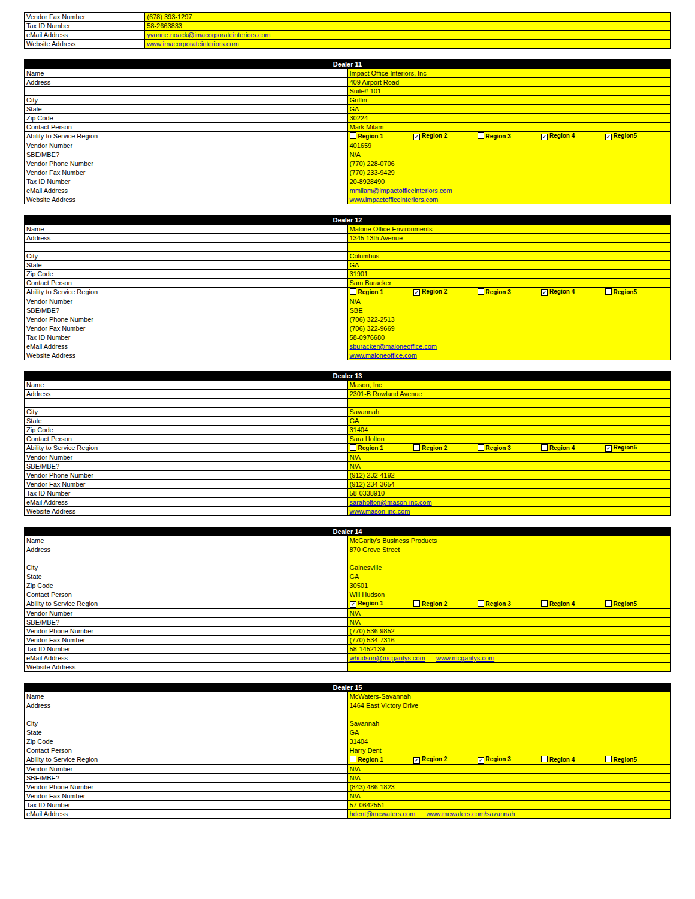| Vendor Fax Number | (678) 393-1297 |
| Tax ID Number | 58-2663833 |
| eMail Address | yvonne.noack@imacorporateinteriors.com |
| Website Address | www.imacorporateinteriors.com |
| Dealer 11 |
| Name | Impact Office Interiors, Inc |
| Address | 409 Airport Road |
| | Suite# 101 |
| City | Griffin |
| State | GA |
| Zip Code | 30224 |
| Contact Person | Mark Milam |
| Ability to Service Region | / Region 1 / Region 2 / Region 3 / Region 4 / Region5 / |
| Vendor Number | 401659 |
| SBE/MBE? | N/A |
| Vendor Phone Number | (770) 228-0706 |
| Vendor Fax Number | (770) 233-9429 |
| Tax ID Number | 20-8928490 |
| eMail Address | mmilam@impactofficeinteriors.com |
| Website Address | www.impactofficeinteriors.com |
| Dealer 12 |
| Name | Malone Office Environments |
| Address | 1345 13th Avenue |
| City | Columbus |
| State | GA |
| Zip Code | 31901 |
| Contact Person | Sam Buracker |
| Ability to Service Region | / Region 1 / Region 2 / Region 3 / Region 4 / Region5 / |
| Vendor Number | N/A |
| SBE/MBE? | SBE |
| Vendor Phone Number | (706) 322-2513 |
| Vendor Fax Number | (706) 322-9669 |
| Tax ID Number | 58-0976680 |
| eMail Address | sburacker@maloneoffice.com |
| Website Address | www.maloneoffice.com |
| Dealer 13 |
| Name | Mason, Inc |
| Address | 2301-B Rowland Avenue |
| City | Savannah |
| State | GA |
| Zip Code | 31404 |
| Contact Person | Sara Holton |
| Ability to Service Region | / Region 1 / Region 2 / Region 3 / Region 4 / Region5 / |
| Vendor Number | N/A |
| SBE/MBE? | N/A |
| Vendor Phone Number | (912) 232-4192 |
| Vendor Fax Number | (912) 234-3654 |
| Tax ID Number | 58-0338910 |
| eMail Address | saraholton@mason-inc.com |
| Website Address | www.mason-inc.com |
| Dealer 14 |
| Name | McGarity's Business Products |
| Address | 870 Grove Street |
| City | Gainesville |
| State | GA |
| Zip Code | 30501 |
| Contact Person | Will Hudson |
| Ability to Service Region | / Region 1 / Region 2 / Region 3 / Region 4 / Region5 / |
| Vendor Number | N/A |
| SBE/MBE? | N/A |
| Vendor Phone Number | (770) 536-9852 |
| Vendor Fax Number | (770) 534-7316 |
| Tax ID Number | 58-1452139 |
| eMail Address | whudson@mcgaritys.com www.mcgaritys.com |
| Website Address | |
| Dealer 15 |
| Name | McWaters-Savannah |
| Address | 1464 East Victory Drive |
| City | Savannah |
| State | GA |
| Zip Code | 31404 |
| Contact Person | Harry Dent |
| Ability to Service Region | / Region 1 / Region 2 / Region 3 / Region 4 / Region5 / |
| Vendor Number | N/A |
| SBE/MBE? | N/A |
| Vendor Phone Number | (843) 486-1823 |
| Vendor Fax Number | N/A |
| Tax ID Number | 57-0642551 |
| eMail Address | hdent@mcwaters.com www.mcwaters.com/savannah |